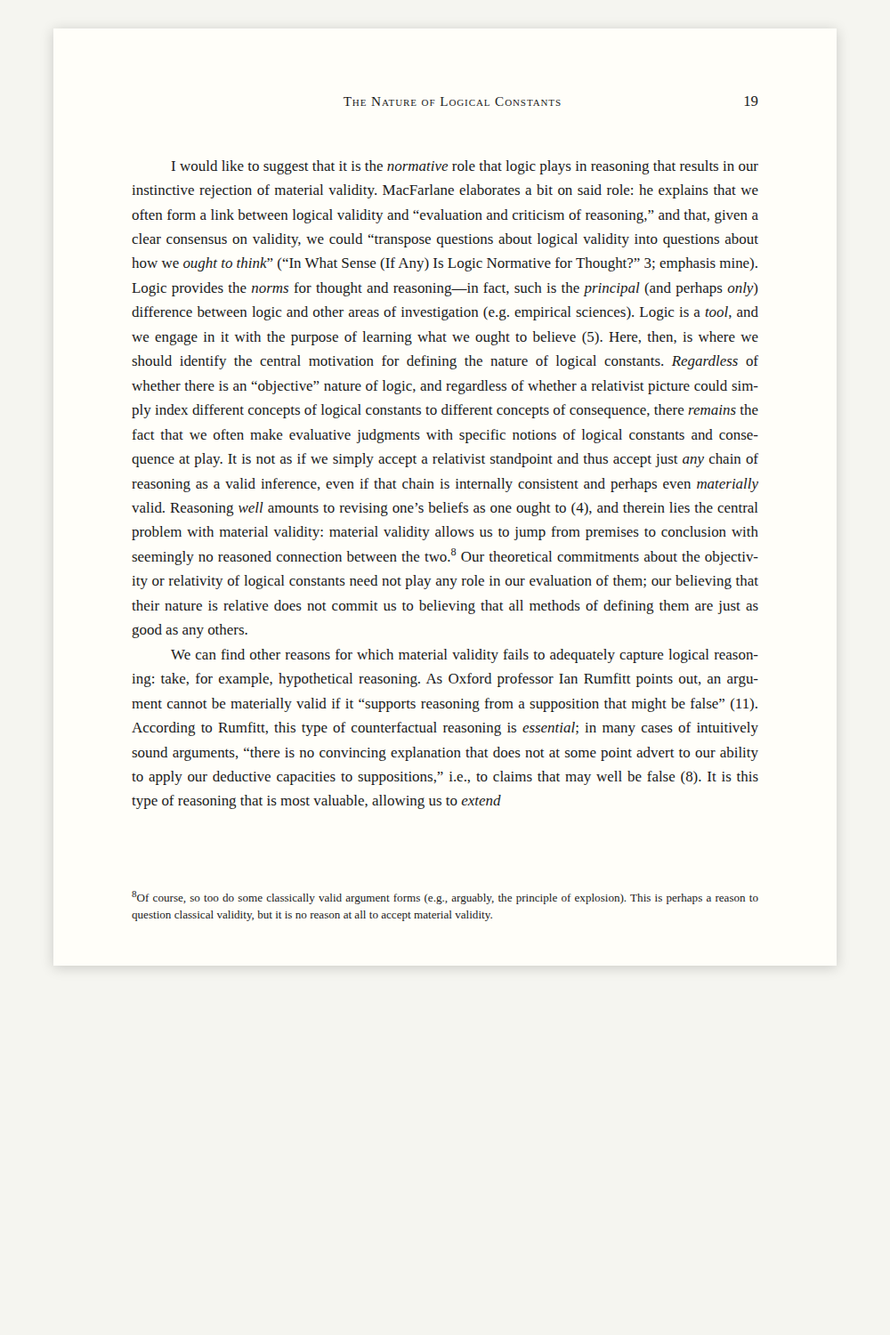The Nature of Logical Constants 19
I would like to suggest that it is the normative role that logic plays in reasoning that results in our instinctive rejection of material validity. MacFarlane elaborates a bit on said role: he explains that we often form a link between logical validity and “evaluation and criticism of reasoning,” and that, given a clear consensus on validity, we could “transpose questions about logical validity into questions about how we ought to think” (“In What Sense (If Any) Is Logic Normative for Thought?” 3; emphasis mine). Logic provides the norms for thought and reasoning—in fact, such is the principal (and perhaps only) difference between logic and other areas of investigation (e.g. empirical sciences). Logic is a tool, and we engage in it with the purpose of learning what we ought to believe (5). Here, then, is where we should identify the central motivation for defining the nature of logical constants. Regardless of whether there is an “objective” nature of logic, and regardless of whether a relativist picture could simply index different concepts of logical constants to different concepts of consequence, there remains the fact that we often make evaluative judgments with specific notions of logical constants and consequence at play. It is not as if we simply accept a relativist standpoint and thus accept just any chain of reasoning as a valid inference, even if that chain is internally consistent and perhaps even materially valid. Reasoning well amounts to revising one’s beliefs as one ought to (4), and therein lies the central problem with material validity: material validity allows us to jump from premises to conclusion with seemingly no reasoned connection between the two.8 Our theoretical commitments about the objectivity or relativity of logical constants need not play any role in our evaluation of them; our believing that their nature is relative does not commit us to believing that all methods of defining them are just as good as any others.
We can find other reasons for which material validity fails to adequately capture logical reasoning: take, for example, hypothetical reasoning. As Oxford professor Ian Rumfitt points out, an argument cannot be materially valid if it “supports reasoning from a supposition that might be false” (11). According to Rumfitt, this type of counterfactual reasoning is essential; in many cases of intuitively sound arguments, “there is no convincing explanation that does not at some point advert to our ability to apply our deductive capacities to suppositions,” i.e., to claims that may well be false (8). It is this type of reasoning that is most valuable, allowing us to extend
8Of course, so too do some classically valid argument forms (e.g., arguably, the principle of explosion). This is perhaps a reason to question classical validity, but it is no reason at all to accept material validity.